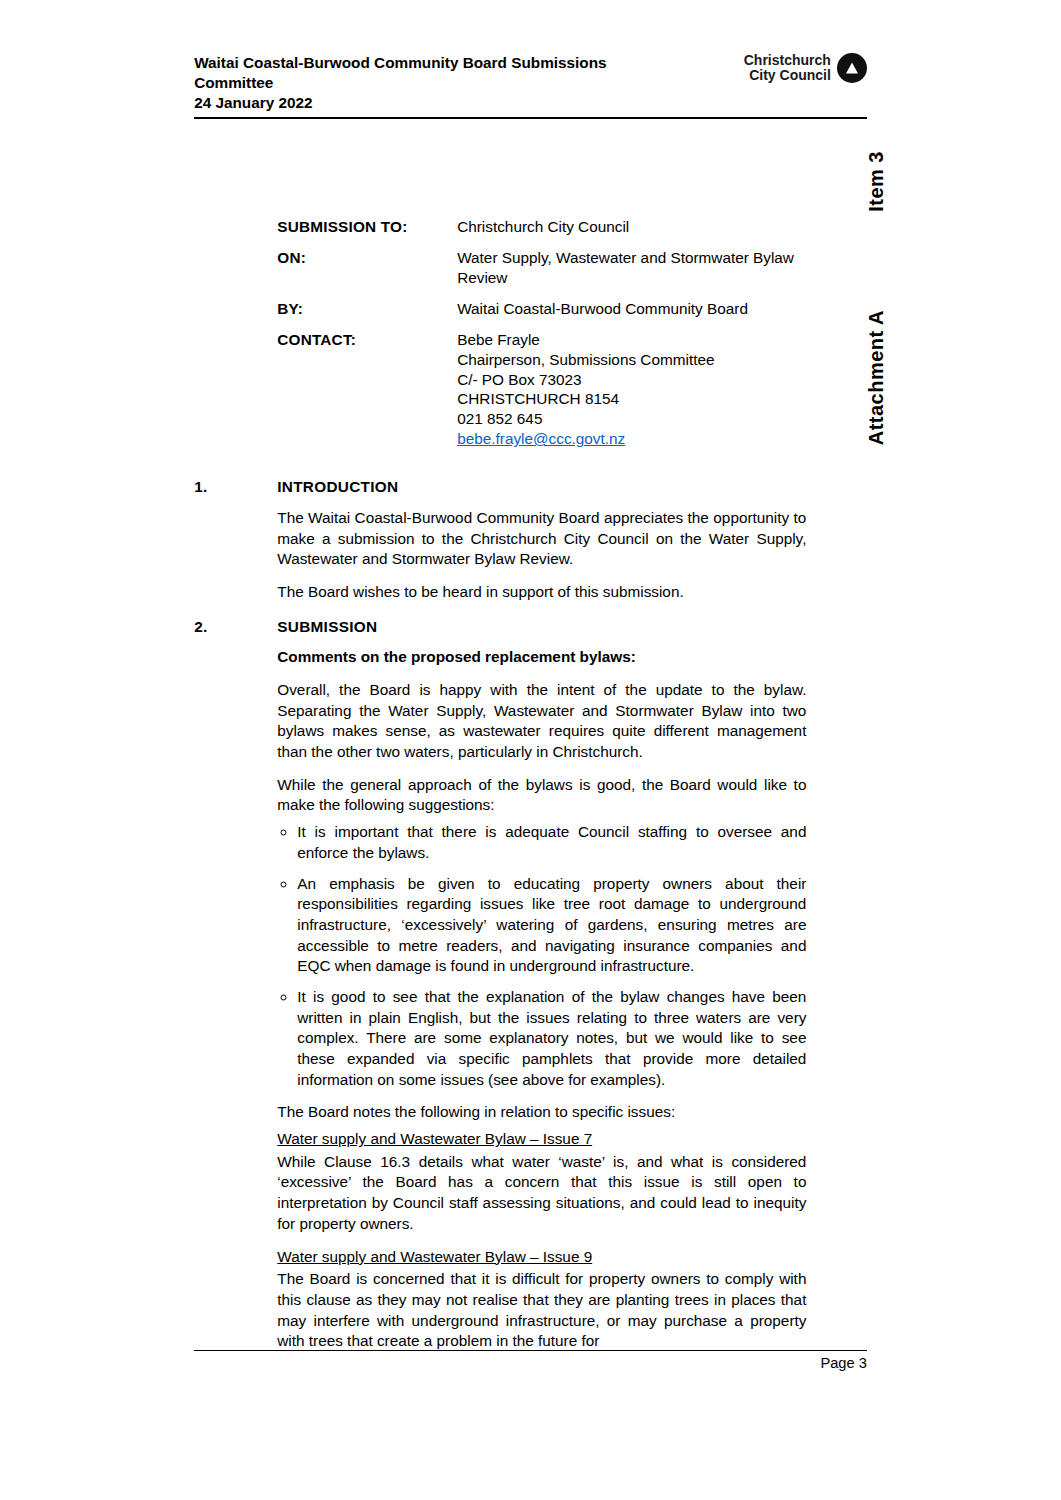Waitai Coastal-Burwood Community Board Submissions Committee
24 January 2022
Christchurch City Council
Item 3
Attachment A
| SUBMISSION TO: | Christchurch City Council |
| ON: | Water Supply, Wastewater and Stormwater Bylaw Review |
| BY: | Waitai Coastal-Burwood Community Board |
| CONTACT: | Bebe Frayle Chairperson, Submissions Committee C/- PO Box 73023 CHRISTCHURCH 8154 021 852 645 bebe.frayle@ccc.govt.nz |
INTRODUCTION
The Waitai Coastal-Burwood Community Board appreciates the opportunity to make a submission to the Christchurch City Council on the Water Supply, Wastewater and Stormwater Bylaw Review.
The Board wishes to be heard in support of this submission.
SUBMISSION
Comments on the proposed replacement bylaws:
Overall, the Board is happy with the intent of the update to the bylaw. Separating the Water Supply, Wastewater and Stormwater Bylaw into two bylaws makes sense, as wastewater requires quite different management than the other two waters, particularly in Christchurch.
While the general approach of the bylaws is good, the Board would like to make the following suggestions:
It is important that there is adequate Council staffing to oversee and enforce the bylaws.
An emphasis be given to educating property owners about their responsibilities regarding issues like tree root damage to underground infrastructure, ‘excessively’ watering of gardens, ensuring metres are accessible to metre readers, and navigating insurance companies and EQC when damage is found in underground infrastructure.
It is good to see that the explanation of the bylaw changes have been written in plain English, but the issues relating to three waters are very complex. There are some explanatory notes, but we would like to see these expanded via specific pamphlets that provide more detailed information on some issues (see above for examples).
The Board notes the following in relation to specific issues:
Water supply and Wastewater Bylaw – Issue 7
While Clause 16.3 details what water ‘waste’ is, and what is considered ‘excessive’ the Board has a concern that this issue is still open to interpretation by Council staff assessing situations, and could lead to inequity for property owners.
Water supply and Wastewater Bylaw – Issue 9
The Board is concerned that it is difficult for property owners to comply with this clause as they may not realise that they are planting trees in places that may interfere with underground infrastructure, or may purchase a property with trees that create a problem in the future for
Page 3